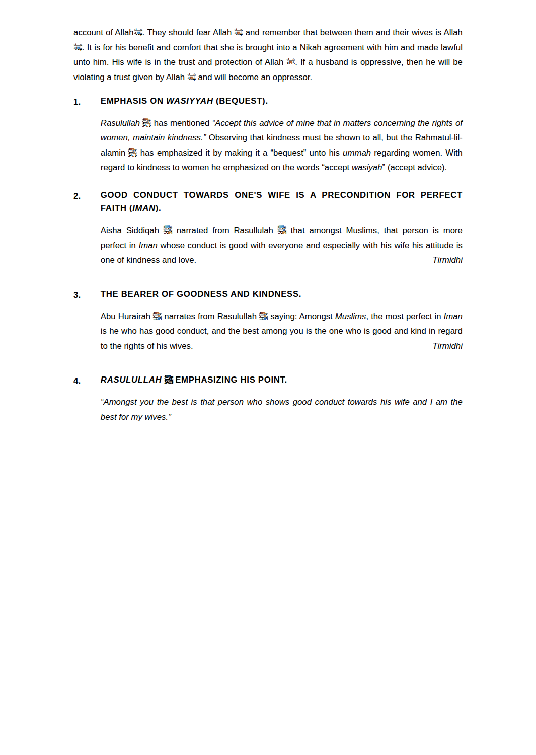account of Allahﷻ. They should fear Allah ﷻ and remember that between them and their wives is Allah ﷻ. It is for his benefit and comfort that she is brought into a Nikah agreement with him and made lawful unto him. His wife is in the trust and protection of Allah ﷻ. If a husband is oppressive, then he will be violating a trust given by Allah ﷻ and will become an oppressor.
Emphasis on Wasiyyah (Bequest).
Rasulullah ﷺ has mentioned “Accept this advice of mine that in matters concerning the rights of women, maintain kindness.” Observing that kindness must be shown to all, but the Rahmatul-lil-alamin ﷺ has emphasized it by making it a “bequest” unto his ummah regarding women. With regard to kindness to women he emphasized on the words “accept wasiyah” (accept advice).
Good conduct towards one's wife is a precondition for perfect faith (Iman).
Aisha Siddiqah ﷺ narrated from Rasullulah ﷺ that amongst Muslims, that person is more perfect in Iman whose conduct is good with everyone and especially with his wife his attitude is one of kindness and love. Tirmidhi
The bearer of goodness and kindness.
Abu Hurairah ﷺ narrates from Rasulullah ﷺ saying: Amongst Muslims, the most perfect in Iman is he who has good conduct, and the best among you is the one who is good and kind in regard to the rights of his wives. Tirmidhi
Rasulullah ﷺ emphasizing his point.
“Amongst you the best is that person who shows good conduct towards his wife and I am the best for my wives.”